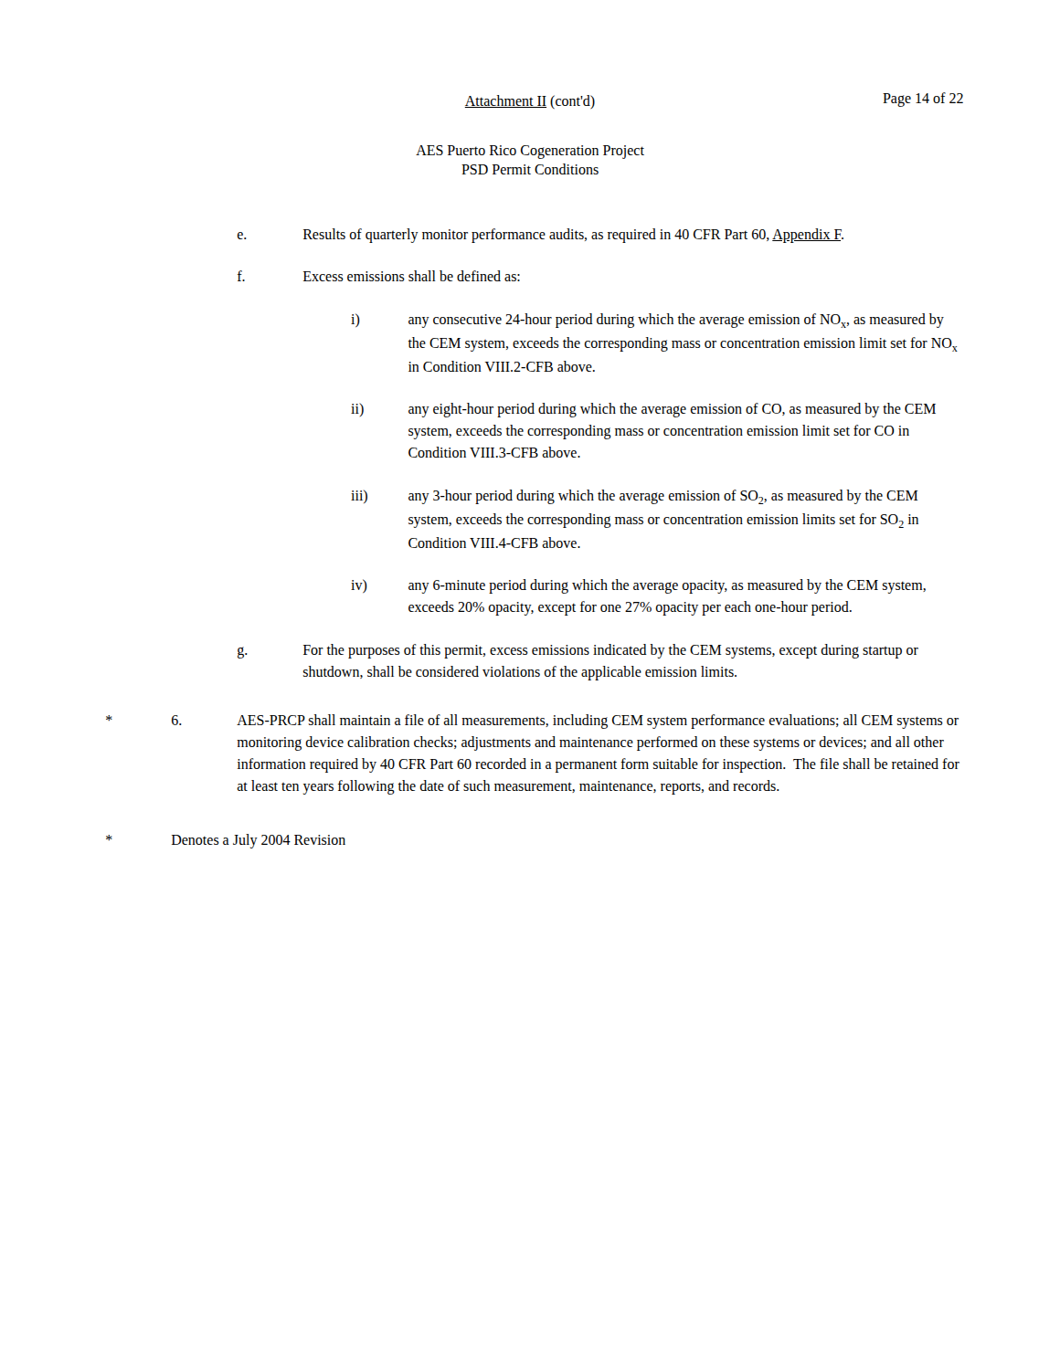Page 14 of 22
Attachment II (cont'd)
AES Puerto Rico Cogeneration Project
PSD Permit Conditions
e. Results of quarterly monitor performance audits, as required in 40 CFR Part 60, Appendix F.
f. Excess emissions shall be defined as:
i) any consecutive 24-hour period during which the average emission of NOx, as measured by the CEM system, exceeds the corresponding mass or concentration emission limit set for NOx in Condition VIII.2-CFB above.
ii) any eight-hour period during which the average emission of CO, as measured by the CEM system, exceeds the corresponding mass or concentration emission limit set for CO in Condition VIII.3-CFB above.
iii) any 3-hour period during which the average emission of SO2, as measured by the CEM system, exceeds the corresponding mass or concentration emission limits set for SO2 in Condition VIII.4-CFB above.
iv) any 6-minute period during which the average opacity, as measured by the CEM system, exceeds 20% opacity, except for one 27% opacity per each one-hour period.
g. For the purposes of this permit, excess emissions indicated by the CEM systems, except during startup or shutdown, shall be considered violations of the applicable emission limits.
* 6. AES-PRCP shall maintain a file of all measurements, including CEM system performance evaluations; all CEM systems or monitoring device calibration checks; adjustments and maintenance performed on these systems or devices; and all other information required by 40 CFR Part 60 recorded in a permanent form suitable for inspection. The file shall be retained for at least ten years following the date of such measurement, maintenance, reports, and records.
*Denotes a July 2004 Revision